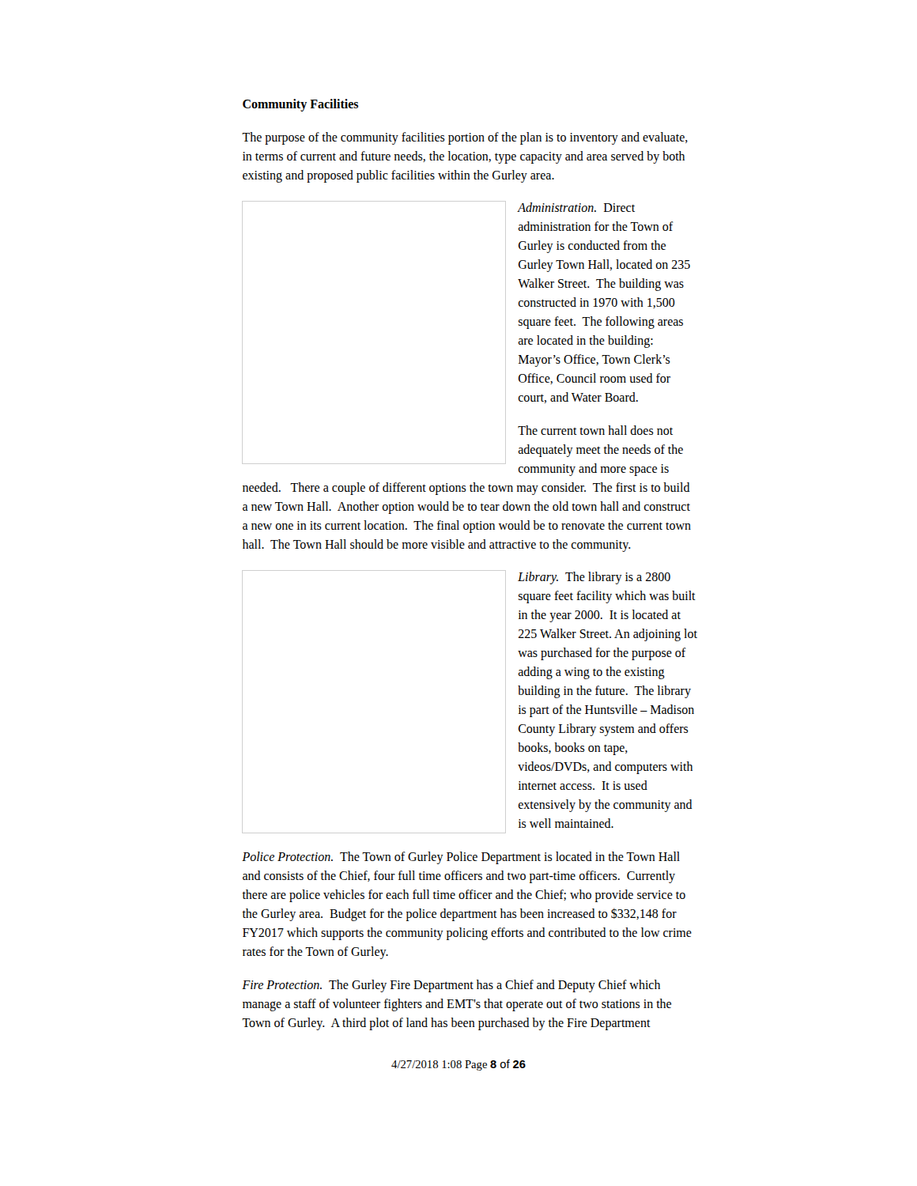Community Facilities
The purpose of the community facilities portion of the plan is to inventory and evaluate, in terms of current and future needs, the location, type capacity and area served by both existing and proposed public facilities within the Gurley area.
Administration. Direct administration for the Town of Gurley is conducted from the Gurley Town Hall, located on 235 Walker Street. The building was constructed in 1970 with 1,500 square feet. The following areas are located in the building: Mayor’s Office, Town Clerk’s Office, Council room used for court, and Water Board.
The current town hall does not adequately meet the needs of the community and more space is needed. There a couple of different options the town may consider. The first is to build a new Town Hall. Another option would be to tear down the old town hall and construct a new one in its current location. The final option would be to renovate the current town hall. The Town Hall should be more visible and attractive to the community.
Library. The library is a 2800 square feet facility which was built in the year 2000. It is located at 225 Walker Street. An adjoining lot was purchased for the purpose of adding a wing to the existing building in the future. The library is part of the Huntsville – Madison County Library system and offers books, books on tape, videos/DVDs, and computers with internet access. It is used extensively by the community and is well maintained.
Police Protection. The Town of Gurley Police Department is located in the Town Hall and consists of the Chief, four full time officers and two part-time officers. Currently there are police vehicles for each full time officer and the Chief; who provide service to the Gurley area. Budget for the police department has been increased to $332,148 for FY2017 which supports the community policing efforts and contributed to the low crime rates for the Town of Gurley.
Fire Protection. The Gurley Fire Department has a Chief and Deputy Chief which manage a staff of volunteer fighters and EMT's that operate out of two stations in the Town of Gurley. A third plot of land has been purchased by the Fire Department
4/27/2018 1:08 Page 8 of 26